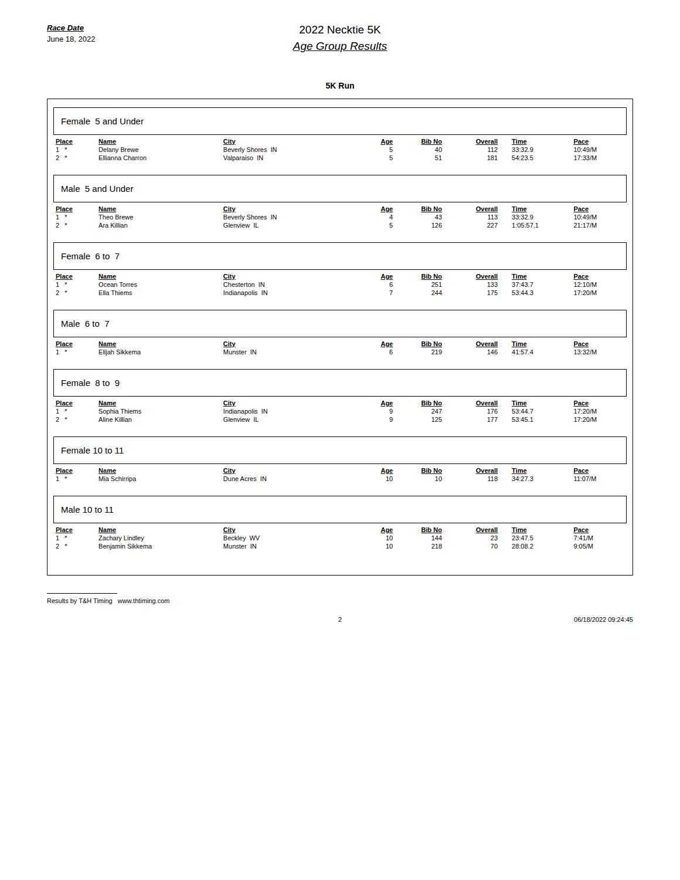Race Date
June 18, 2022
2022 Necktie 5K
Age Group Results
5K Run
Female 5 and Under
| Place | Name | City | Age | Bib No | Overall | Time | Pace |
| --- | --- | --- | --- | --- | --- | --- | --- |
| 1 * | Delany Brewe | Beverly Shores IN | 5 | 40 | 112 | 33:32.9 | 10:49/M |
| 2 * | Ellianna Charron | Valparaiso IN | 5 | 51 | 181 | 54:23.5 | 17:33/M |
Male 5 and Under
| Place | Name | City | Age | Bib No | Overall | Time | Pace |
| --- | --- | --- | --- | --- | --- | --- | --- |
| 1 * | Theo Brewe | Beverly Shores IN | 4 | 43 | 113 | 33:32.9 | 10:49/M |
| 2 * | Ara Killian | Glenview IL | 5 | 126 | 227 | 1:05:57.1 | 21:17/M |
Female 6 to 7
| Place | Name | City | Age | Bib No | Overall | Time | Pace |
| --- | --- | --- | --- | --- | --- | --- | --- |
| 1 * | Ocean Torres | Chesterton IN | 6 | 251 | 133 | 37:43.7 | 12:10/M |
| 2 * | Ella Thiems | Indianapolis IN | 7 | 244 | 175 | 53:44.3 | 17:20/M |
Male 6 to 7
| Place | Name | City | Age | Bib No | Overall | Time | Pace |
| --- | --- | --- | --- | --- | --- | --- | --- |
| 1 * | Elijah Sikkema | Munster IN | 6 | 219 | 146 | 41:57.4 | 13:32/M |
Female 8 to 9
| Place | Name | City | Age | Bib No | Overall | Time | Pace |
| --- | --- | --- | --- | --- | --- | --- | --- |
| 1 * | Sophia Thiems | Indianapolis IN | 9 | 247 | 176 | 53:44.7 | 17:20/M |
| 2 * | Aline Killian | Glenview IL | 9 | 125 | 177 | 53:45.1 | 17:20/M |
Female 10 to 11
| Place | Name | City | Age | Bib No | Overall | Time | Pace |
| --- | --- | --- | --- | --- | --- | --- | --- |
| 1 * | Mia Schirripa | Dune Acres IN | 10 | 10 | 118 | 34:27.3 | 11:07/M |
Male 10 to 11
| Place | Name | City | Age | Bib No | Overall | Time | Pace |
| --- | --- | --- | --- | --- | --- | --- | --- |
| 1 * | Zachary Lindley | Beckley WV | 10 | 144 | 23 | 23:47.5 | 7:41/M |
| 2 * | Benjamin Sikkema | Munster IN | 10 | 218 | 70 | 28:08.2 | 9:05/M |
Results by T&H Timing www.thtiming.com
2
06/18/2022 09:24:45